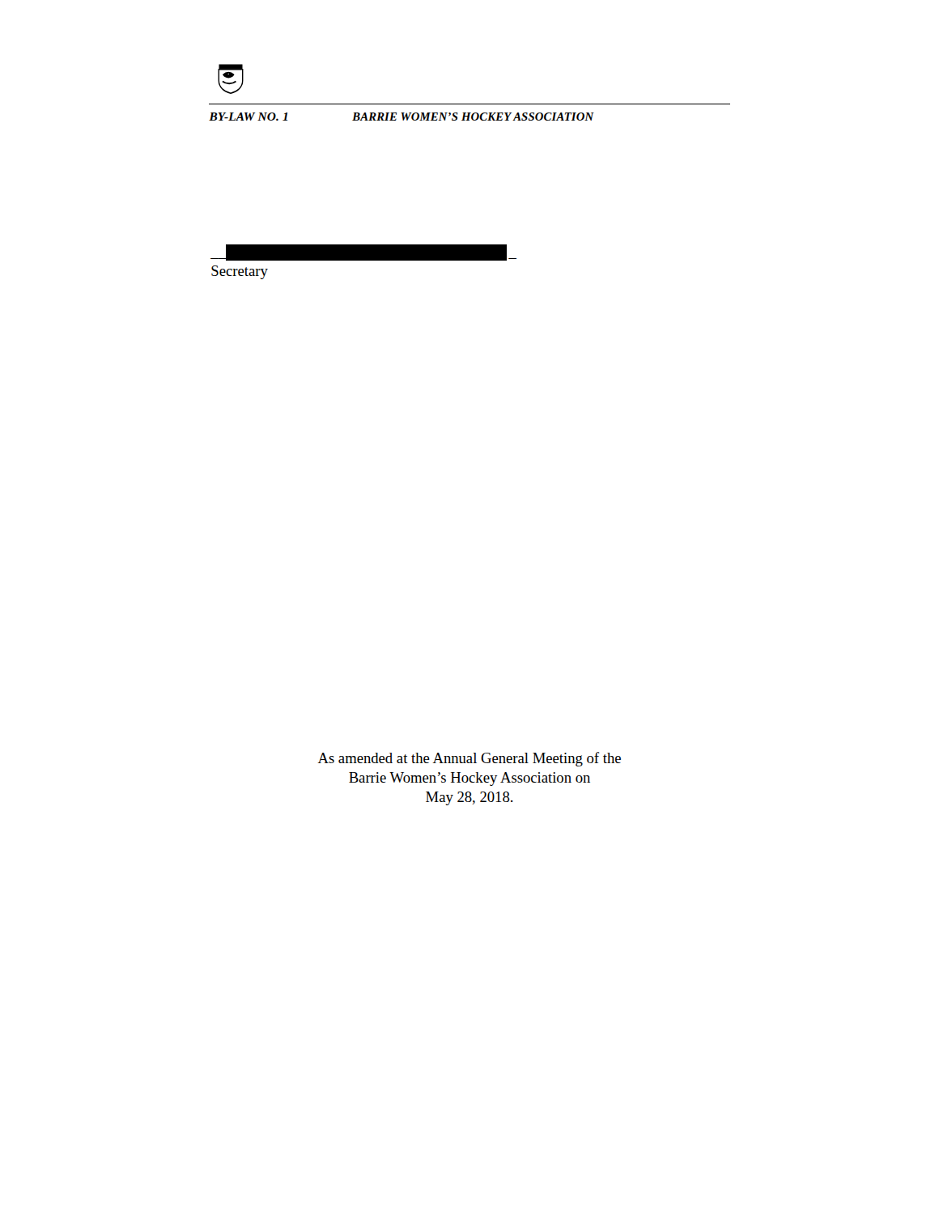BY-LAW NO. 1
BARRIE WOMEN’S HOCKEY ASSOCIATION
__ _
Secretary
As amended at the Annual General Meeting of the
Barrie Women’s Hockey Association on
May 28, 2018.